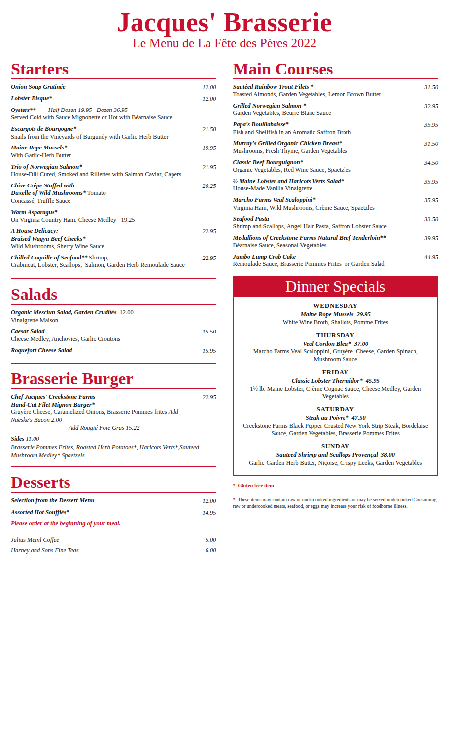Jacques' Brasserie
Le Menu de La Fête des Pères 2022
Starters
Onion Soup Gratinée
12.00
Lobster Bisque*
12.00
Oysters** Half Dozen 19.95 Dozen 36.95 Served Cold with Sauce Mignonette or Hot with Béarnaise Sauce
Escargots de Bourgogne* Snails from the Vineyards of Burgundy with Garlic-Herb Butter
21.50
Maine Rope Mussels* With Garlic-Herb Butter
19.95
Trio of Norwegian Salmon* House-Dill Cured, Smoked and Rillettes with Salmon Caviar, Capers
21.95
Chive Crêpe Stuffed with
Duxelle of Wild Mushrooms* Tomato Concassé, Truffle Sauce
20.25
Warm Asparagus* On Virginia Country Ham, Cheese Medley 19.25
A House Delicacy:
Braised Wagyu Beef Cheeks* Wild Mushrooms, Sherry Wine Sauce
22.95
Chilled Coquille of Seafood** Shrimp, Crabmeat, Lobster, Scallops, Salmon, Garden Herb Remoulade Sauce
22.95
Salads
Organic Mesclun Salad, Garden Crudités 12.00 Vinaigrette Maison
Caesar Salad Cheese Medley, Anchovies, Garlic Croutons
15.50
Roquefort Cheese Salad
15.95
Brasserie Burger
Chef Jacques' Creekstone Farms
Hand-Cut Filet Mignon Burger* Gruyère Cheese, Caramelized Onions, Brasserie Pommes frites Add Nueske's Bacon 2.00 Add Rougié Foie Gras 15.22
22.95
Sides 11.00
Brasserie Pommes Frites, Roasted Herb Potatoes*, Haricots Verts*,Sauteed Mushroom Medley* Spaetzels
Desserts
Selection from the Dessert Menu
12.00
Assorted Hot Soufflés*
14.95
Please order at the beginning of your meal.
Julius Meinl Coffee 5.00
Harney and Sons Fine Teas 6.00
Main Courses
Sautéed Rainbow Trout Filets * Toasted Almonds, Garden Vegetables, Lemon Brown Butter
31.50
Grilled Norwegian Salmon * Garden Vegetables, Beurre Blanc Sauce
32.95
Papa's Bouillabaisse* Fish and Shellfish in an Aromatic Saffron Broth
35.95
Murray's Grilled Organic Chicken Breast* Mushrooms, Fresh Thyme, Garden Vegetables
31.50
Classic Beef Bourguignon* Organic Vegetables, Red Wine Sauce, Spaetzles
34.50
½ Maine Lobster and Haricots Verts Salad* House-Made Vanilla Vinaigrette
35.95
Marcho Farms Veal Scaloppini* Virginia Ham, Wild Mushrooms, Crème Sauce, Spaetzles
35.95
Seafood Pasta Shrimp and Scallops, Angel Hair Pasta, Saffron Lobster Sauce
33.50
Medallions of Creekstone Farms Natural Beef Tenderloin** Béarnaise Sauce, Seasonal Vegetables
39.95
Jumbo Lump Crab Cake Remoulade Sauce, Brasserie Pommes Frites or Garden Salad
44.95
Dinner Specials
WEDNESDAY
Maine Rope Mussels 29.95
White Wine Broth, Shallots, Pomme Frites
THURSDAY
Veal Cordon Bleu* 37.00
Marcho Farms Veal Scaloppini, Gruyère Cheese, Garden Spinach, Mushroom Sauce
FRIDAY
Classic Lobster Thermidor* 45.95
1½ lb. Maine Lobster, Crème Cognac Sauce, Cheese Medley, Garden Vegetables
SATURDAY
Steak au Poivre* 47.50
Creekstone Farms Black Pepper-Crusted New York Strip Steak, Bordelaise Sauce, Garden Vegetables, Brasserie Pommes Frites
SUNDAY
Sauteed Shrimp and Scallops Provençal 38.00
Garlic-Garden Herb Butter, Niçoise, Crispy Leeks, Garden Vegetables
* Gluten free item
* These items may contain raw or undercooked ingredients or may be served undercooked.Consuming raw or undercooked meats, seafood, or eggs may increase your risk of foodborne illness.